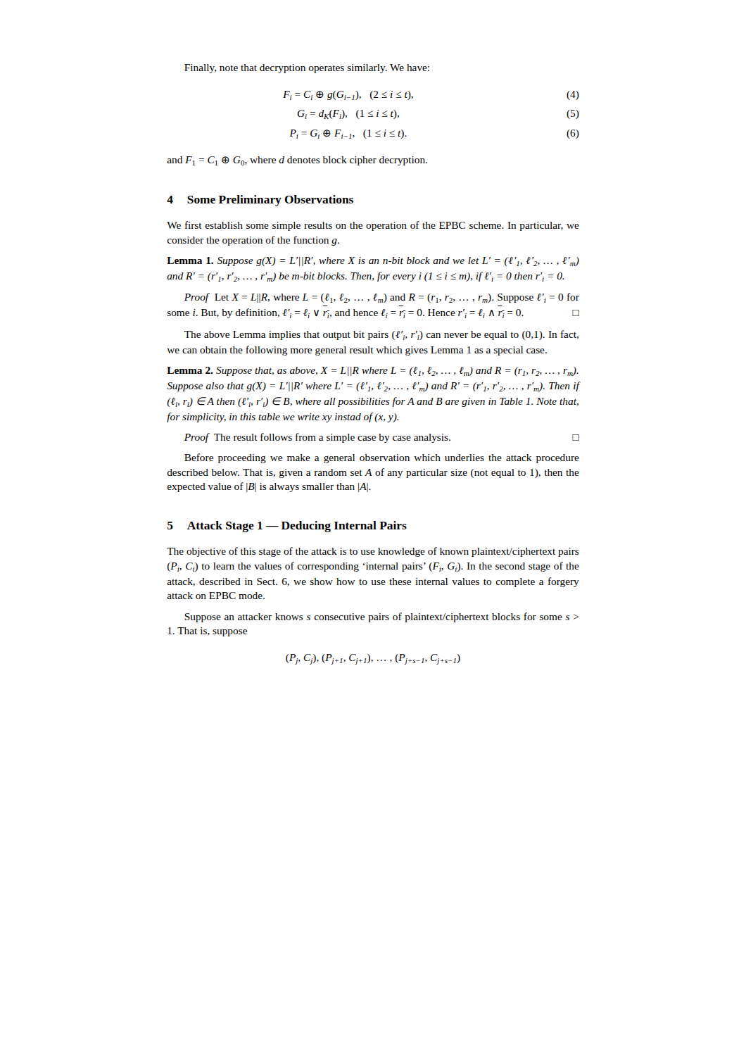Finally, note that decryption operates similarly. We have:
| F i = C i ⊕ g ( G i−1 ), (2 ≤ i ≤ t ), | (4) |
| G i = d K ( F i ), (1 ≤ i ≤ t ), | (5) |
| P i = G i ⊕ F i−1 , (1 ≤ i ≤ t ). | (6) |
and F1 = C1 ⊕ G0, where d denotes block cipher decryption.
4 Some Preliminary Observations
We first establish some simple results on the operation of the EPBC scheme. In particular, we consider the operation of the function g.
Lemma 1. Suppose g(X) = L′||R′, where X is an n-bit block and we let L′ = (ℓ′1, ℓ′2, … , ℓ′m) and R′ = (r′1, r′2, … , r′m) be m-bit blocks. Then, for every i (1 ≤ i ≤ m), if ℓ′i = 0 then r′i = 0.
Proof Let X = L||R, where L = (ℓ1, ℓ2, … , ℓm) and R = (r1, r2, … , rm). Suppose ℓ′i = 0 for some i. But, by definition, ℓ′i = ℓi ∨ ri, and hence ℓi = ri = 0. Hence r′i = ℓi ∧ ri = 0.□
The above Lemma implies that output bit pairs (ℓ′i, r′i) can never be equal to (0,1). In fact, we can obtain the following more general result which gives Lemma 1 as a special case.
Lemma 2. Suppose that, as above, X = L||R where L = (ℓ1, ℓ2, … , ℓm) and R = (r1, r2, … , rm). Suppose also that g(X) = L′||R′ where L′ = (ℓ′1, ℓ′2, … , ℓ′m) and R′ = (r′1, r′2, … , r′m). Then if (ℓi, ri) ∈ A then (ℓ′i, r′i) ∈ B, where all possibilities for A and B are given in Table 1. Note that, for simplicity, in this table we write xy instad of (x, y).
Proof The result follows from a simple case by case analysis.□
Before proceeding we make a general observation which underlies the attack procedure described below. That is, given a random set A of any particular size (not equal to 1), then the expected value of |B| is always smaller than |A|.
5 Attack Stage 1 — Deducing Internal Pairs
The objective of this stage of the attack is to use knowledge of known plaintext/ciphertext pairs (Pi, Ci) to learn the values of corresponding ‘internal pairs’ (Fi, Gi). In the second stage of the attack, described in Sect. 6, we show how to use these internal values to complete a forgery attack on EPBC mode.
Suppose an attacker knows s consecutive pairs of plaintext/ciphertext blocks for some s > 1. That is, suppose
(Pj, Cj), (Pj+1, Cj+1), … , (Pj+s−1, Cj+s−1)